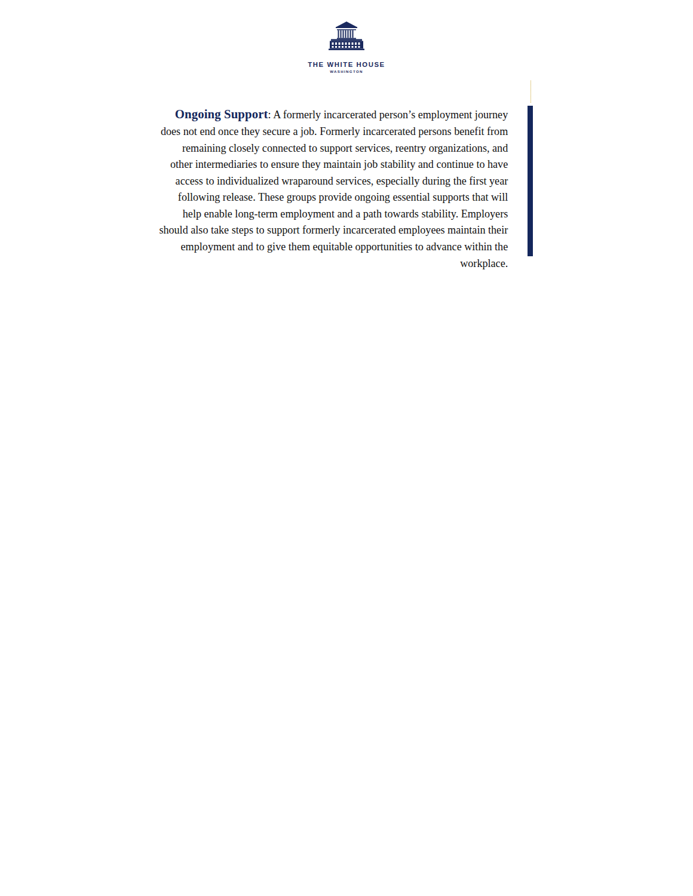THE WHITE HOUSE
WASHINGTON
Ongoing Support: A formerly incarcerated person’s employment journey does not end once they secure a job. Formerly incarcerated persons benefit from remaining closely connected to support services, reentry organizations, and other intermediaries to ensure they maintain job stability and continue to have access to individualized wraparound services, especially during the first year following release. These groups provide ongoing essential supports that will help enable long-term employment and a path towards stability. Employers should also take steps to support formerly incarcerated employees maintain their employment and to give them equitable opportunities to advance within the workplace.